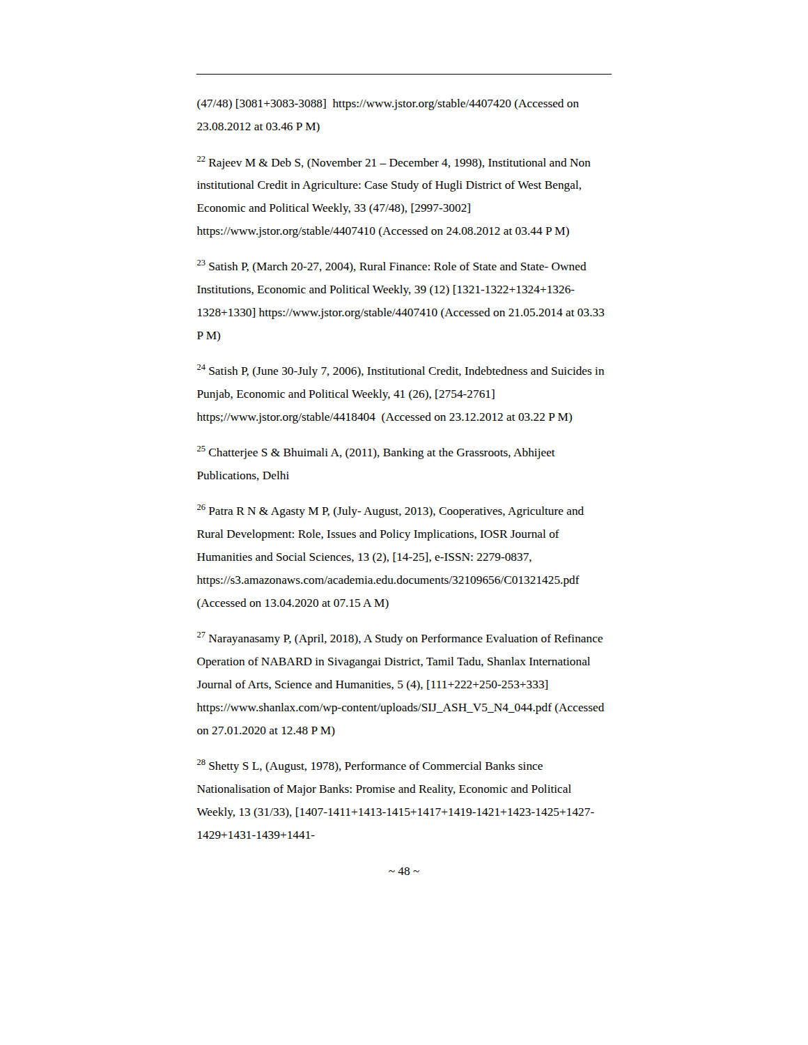(47/48) [3081+3083-3088] https://www.jstor.org/stable/4407420 (Accessed on 23.08.2012 at 03.46 P M)
22 Rajeev M & Deb S, (November 21 – December 4, 1998), Institutional and Non institutional Credit in Agriculture: Case Study of Hugli District of West Bengal, Economic and Political Weekly, 33 (47/48), [2997-3002] https://www.jstor.org/stable/4407410 (Accessed on 24.08.2012 at 03.44 P M)
23 Satish P, (March 20-27, 2004), Rural Finance: Role of State and State- Owned Institutions, Economic and Political Weekly, 39 (12) [1321-1322+1324+1326-1328+1330] https://www.jstor.org/stable/4407410 (Accessed on 21.05.2014 at 03.33 P M)
24 Satish P, (June 30-July 7, 2006), Institutional Credit, Indebtedness and Suicides in Punjab, Economic and Political Weekly, 41 (26), [2754-2761] https;//www.jstor.org/stable/4418404 (Accessed on 23.12.2012 at 03.22 P M)
25 Chatterjee S & Bhuimali A, (2011), Banking at the Grassroots, Abhijeet Publications, Delhi
26 Patra R N & Agasty M P, (July- August, 2013), Cooperatives, Agriculture and Rural Development: Role, Issues and Policy Implications, IOSR Journal of Humanities and Social Sciences, 13 (2), [14-25], e-ISSN: 2279-0837, https://s3.amazonaws.com/academia.edu.documents/32109656/C01321425.pdf (Accessed on 13.04.2020 at 07.15 A M)
27 Narayanasamy P, (April, 2018), A Study on Performance Evaluation of Refinance Operation of NABARD in Sivagangai District, Tamil Tadu, Shanlax International Journal of Arts, Science and Humanities, 5 (4), [111+222+250-253+333] https://www.shanlax.com/wp-content/uploads/SIJ_ASH_V5_N4_044.pdf (Accessed on 27.01.2020 at 12.48 P M)
28 Shetty S L, (August, 1978), Performance of Commercial Banks since Nationalisation of Major Banks: Promise and Reality, Economic and Political Weekly, 13 (31/33), [1407-1411+1413-1415+1417+1419-1421+1423-1425+1427-1429+1431-1439+1441-
~ 48 ~